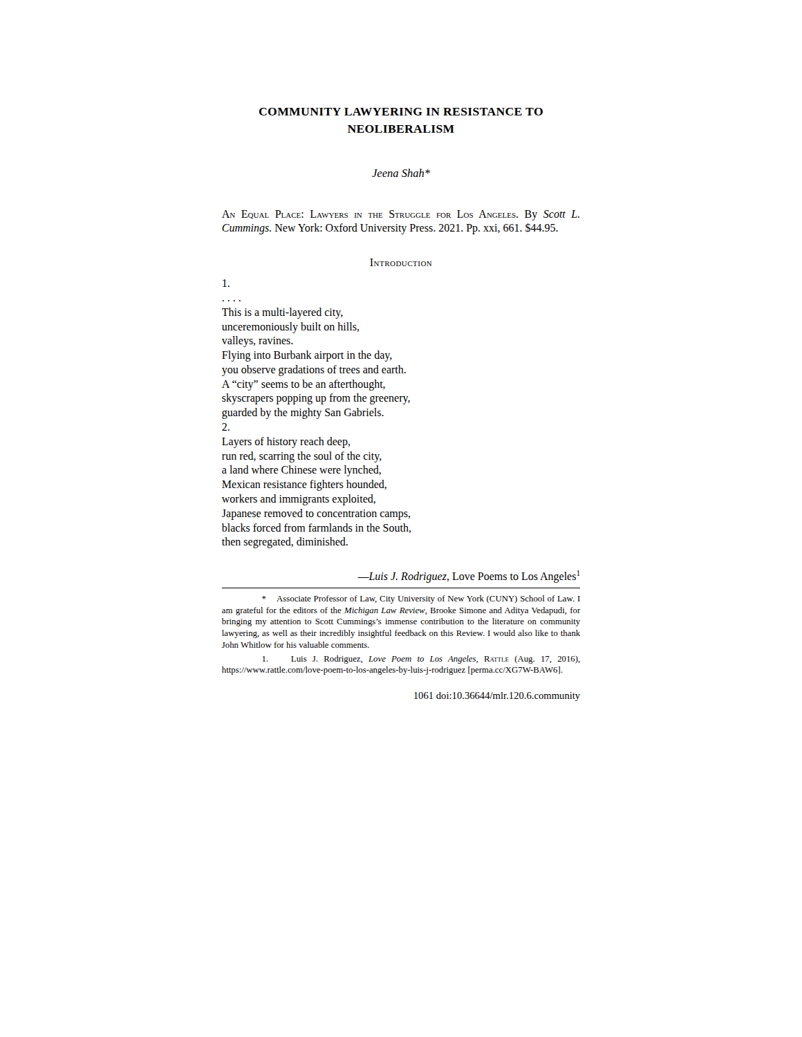Community Lawyering in Resistance to
Neoliberalism
Jeena Shah*
An Equal Place: Lawyers in the Struggle for Los Angeles. By Scott L. Cummings. New York: Oxford University Press. 2021. Pp. xxi, 661. $44.95.
Introduction
1.
. . . .
This is a multi-layered city,
unceremoniously built on hills,
valleys, ravines.
Flying into Burbank airport in the day,
you observe gradations of trees and earth.
A “city” seems to be an afterthought,
skyscrapers popping up from the greenery,
guarded by the mighty San Gabriels.
2.
Layers of history reach deep,
run red, scarring the soul of the city,
a land where Chinese were lynched,
Mexican resistance fighters hounded,
workers and immigrants exploited,
Japanese removed to concentration camps,
blacks forced from farmlands in the South,
then segregated, diminished.
—Luis J. Rodriguez, Love Poems to Los Angeles1
* Associate Professor of Law, City University of New York (CUNY) School of Law. I am grateful for the editors of the Michigan Law Review, Brooke Simone and Aditya Vedapudi, for bringing my attention to Scott Cummings’s immense contribution to the literature on community lawyering, as well as their incredibly insightful feedback on this Review. I would also like to thank John Whitlow for his valuable comments.
1. Luis J. Rodriguez, Love Poem to Los Angeles, Rattle (Aug. 17, 2016), https://www.rattle.com/love-poem-to-los-angeles-by-luis-j-rodriguez [perma.cc/XG7W-BAW6].
1061 doi:10.36644/mlr.120.6.community